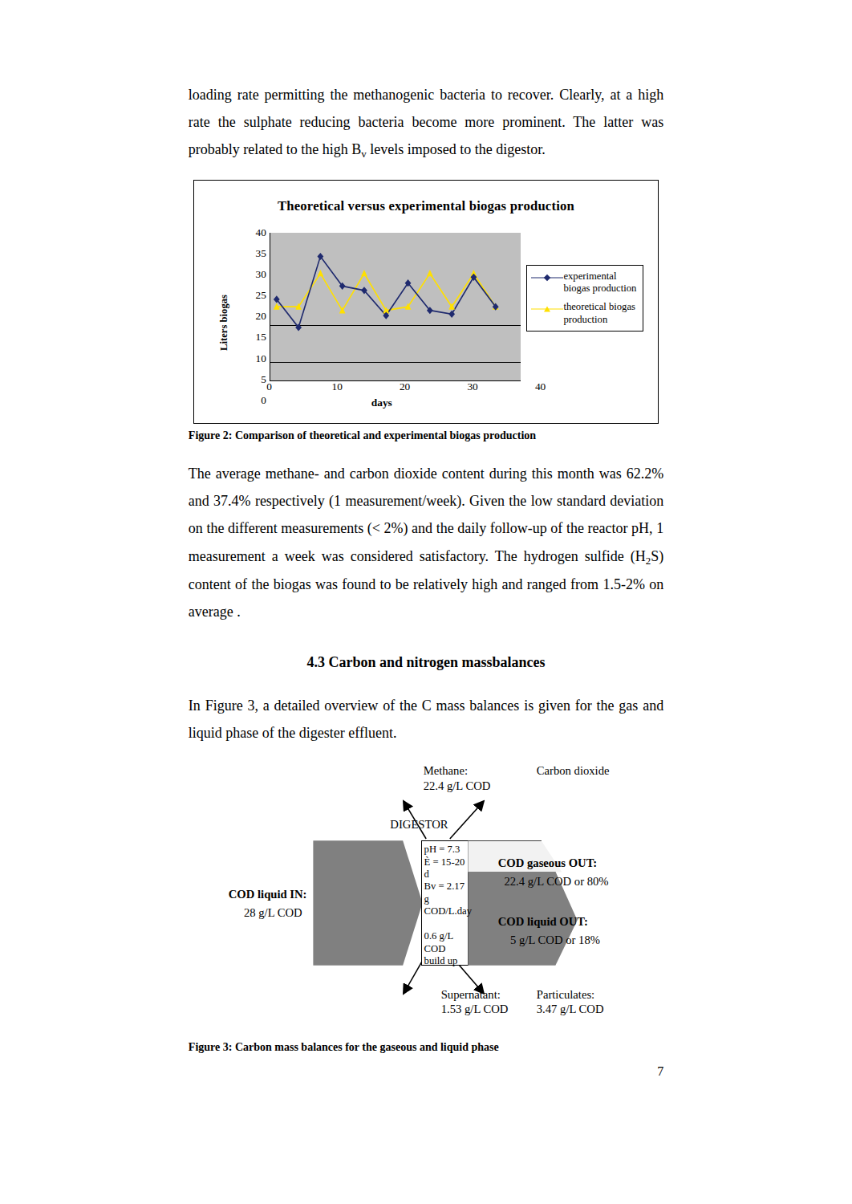loading rate permitting the methanogenic bacteria to recover. Clearly, at a high rate the sulphate reducing bacteria become more prominent. The latter was probably related to the high Bv levels imposed to the digestor.
Theoretical versus experimental biogas production
Liters biogas
40
35
30
25
20
15
10
5
0
0
10
20
30
40
days
experimental biogas production
theoretical biogas production
Figure 2: Comparison of theoretical and experimental biogas production
The average methane- and carbon dioxide content during this month was 62.2% and 37.4% respectively (1 measurement/week). Given the low standard deviation on the different measurements (< 2%) and the daily follow-up of the reactor pH, 1 measurement a week was considered satisfactory. The hydrogen sulfide (H2S) content of the biogas was found to be relatively high and ranged from 1.5-2% on average .
4.3 Carbon and nitrogen massbalances
In Figure 3, a detailed overview of the C mass balances is given for the gas and liquid phase of the digester effluent.
Methane:
22.4 g/L COD
Carbon dioxide
DIGESTOR
pH = 7.3
È = 15-20 d
Bv = 2.17 g COD/L.day
0.6 g/L COD build up
COD liquid IN:
28 g/L COD
COD gaseous OUT:
22.4 g/L COD or 80%
COD liquid OUT:
5 g/L COD or 18%
Supernatant:
1.53 g/L COD
Particulates:
3.47 g/L COD
Figure 3: Carbon mass balances for the gaseous and liquid phase
7